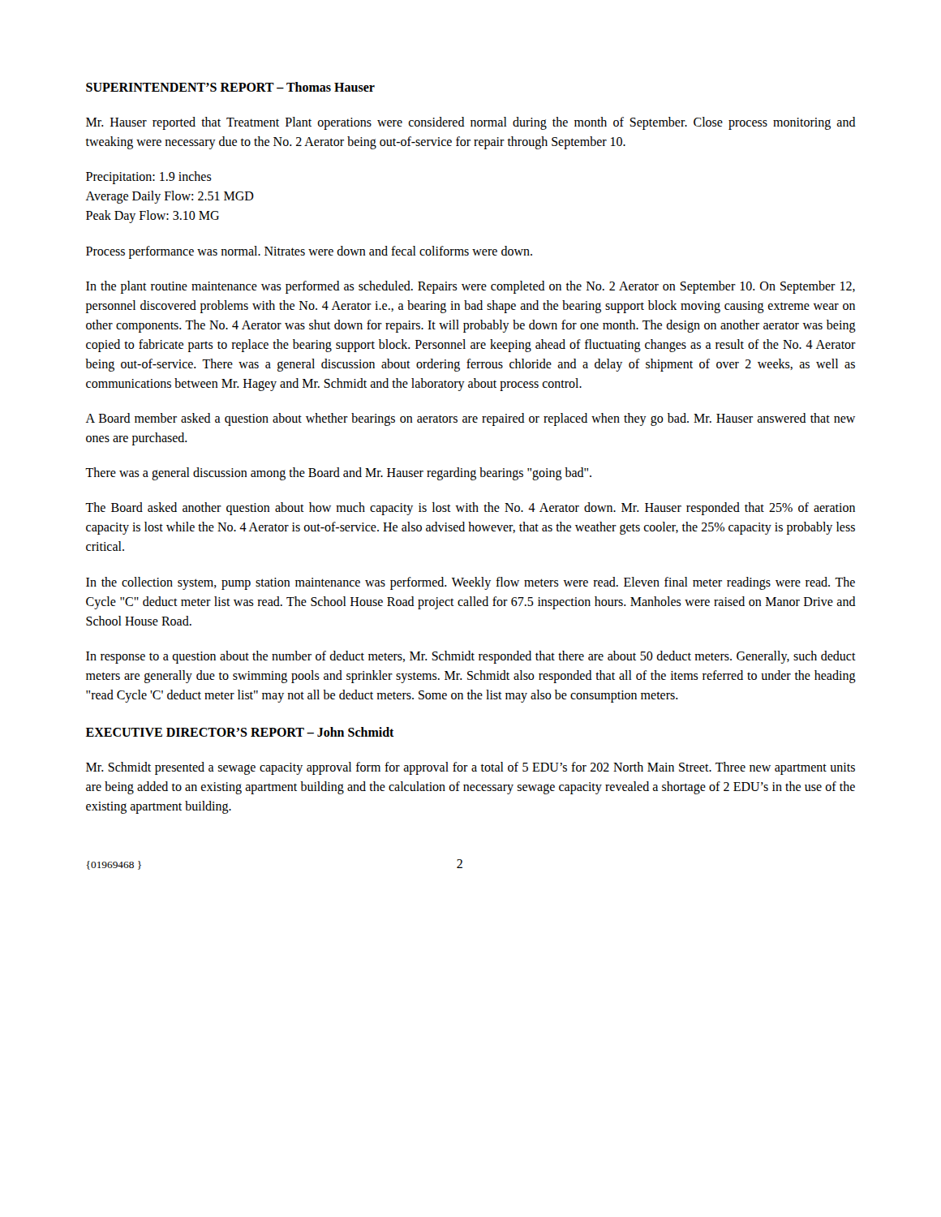SUPERINTENDENT’S REPORT – Thomas Hauser
Mr. Hauser reported that Treatment Plant operations were considered normal during the month of September. Close process monitoring and tweaking were necessary due to the No. 2 Aerator being out-of-service for repair through September 10.
Precipitation: 1.9 inches
Average Daily Flow: 2.51 MGD
Peak Day Flow: 3.10 MG
Process performance was normal. Nitrates were down and fecal coliforms were down.
In the plant routine maintenance was performed as scheduled. Repairs were completed on the No. 2 Aerator on September 10. On September 12, personnel discovered problems with the No. 4 Aerator i.e., a bearing in bad shape and the bearing support block moving causing extreme wear on other components. The No. 4 Aerator was shut down for repairs. It will probably be down for one month. The design on another aerator was being copied to fabricate parts to replace the bearing support block. Personnel are keeping ahead of fluctuating changes as a result of the No. 4 Aerator being out-of-service. There was a general discussion about ordering ferrous chloride and a delay of shipment of over 2 weeks, as well as communications between Mr. Hagey and Mr. Schmidt and the laboratory about process control.
A Board member asked a question about whether bearings on aerators are repaired or replaced when they go bad. Mr. Hauser answered that new ones are purchased.
There was a general discussion among the Board and Mr. Hauser regarding bearings "going bad".
The Board asked another question about how much capacity is lost with the No. 4 Aerator down. Mr. Hauser responded that 25% of aeration capacity is lost while the No. 4 Aerator is out-of-service. He also advised however, that as the weather gets cooler, the 25% capacity is probably less critical.
In the collection system, pump station maintenance was performed. Weekly flow meters were read. Eleven final meter readings were read. The Cycle "C" deduct meter list was read. The School House Road project called for 67.5 inspection hours. Manholes were raised on Manor Drive and School House Road.
In response to a question about the number of deduct meters, Mr. Schmidt responded that there are about 50 deduct meters. Generally, such deduct meters are generally due to swimming pools and sprinkler systems. Mr. Schmidt also responded that all of the items referred to under the heading "read Cycle 'C' deduct meter list" may not all be deduct meters. Some on the list may also be consumption meters.
EXECUTIVE DIRECTOR’S REPORT – John Schmidt
Mr. Schmidt presented a sewage capacity approval form for approval for a total of 5 EDU’s for 202 North Main Street. Three new apartment units are being added to an existing apartment building and the calculation of necessary sewage capacity revealed a shortage of 2 EDU’s in the use of the existing apartment building.
{01969468 } 2